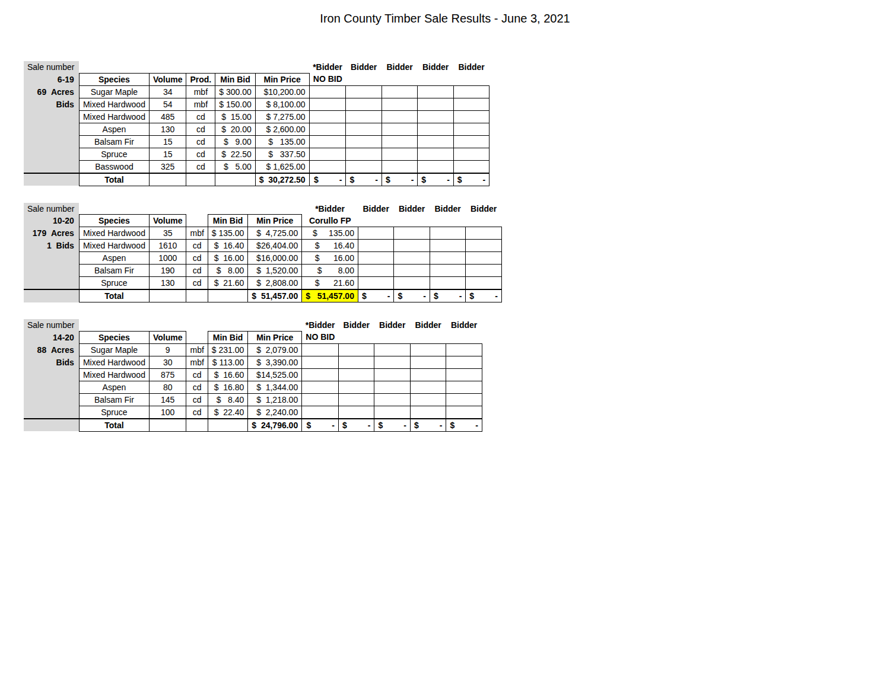Iron County Timber Sale Results - June 3, 2021
| Sale number | | | | | | *Bidder | Bidder | Bidder | Bidder | Bidder |
| 6-19 | Species | Volume | Prod. | Min Bid | Min Price | NO BID | | | | |
| 69 Acres | Sugar Maple | 34 | mbf | $ 300.00 | $10,200.00 | | | | | |
| Bids | Mixed Hardwood | 54 | mbf | $ 150.00 | $ 8,100.00 | | | | | |
| | Mixed Hardwood | 485 | cd | $ 15.00 | $ 7,275.00 | | | | | |
| | Aspen | 130 | cd | $ 20.00 | $ 2,600.00 | | | | | |
| | Balsam Fir | 15 | cd | $ 9.00 | $ 135.00 | | | | | |
| | Spruce | 15 | cd | $ 22.50 | $ 337.50 | | | | | |
| | Basswood | 325 | cd | $ 5.00 | $ 1,625.00 | | | | | |
| | Total | | | | $ 30,272.50 | $ - | $ - | $ - | $ - | $ - |
| Sale number | | | | | | *Bidder | Bidder | Bidder | Bidder | Bidder |
| 10-20 | Species | Volume | | Min Bid | Min Price | Corullo FP | | | | |
| 179 Acres | Mixed Hardwood | 35 | mbf | $ 135.00 | $ 4,725.00 | $ 135.00 | | | | |
| 1 Bids | Mixed Hardwood | 1610 | cd | $ 16.40 | $26,404.00 | $ 16.40 | | | | |
| | Aspen | 1000 | cd | $ 16.00 | $16,000.00 | $ 16.00 | | | | |
| | Balsam Fir | 190 | cd | $ 8.00 | $ 1,520.00 | $ 8.00 | | | | |
| | Spruce | 130 | cd | $ 21.60 | $ 2,808.00 | $ 21.60 | | | | |
| | Total | | | | $ 51,457.00 | $ 51,457.00 | $ - | $ - | $ - | $ - |
| Sale number | | | | | | *Bidder | Bidder | Bidder | Bidder | Bidder |
| 14-20 | Species | Volume | | Min Bid | Min Price | NO BID | | | | |
| 88 Acres | Sugar Maple | 9 | mbf | $ 231.00 | $ 2,079.00 | | | | | |
| Bids | Mixed Hardwood | 30 | mbf | $ 113.00 | $ 3,390.00 | | | | | |
| | Mixed Hardwood | 875 | cd | $ 16.60 | $14,525.00 | | | | | |
| | Aspen | 80 | cd | $ 16.80 | $ 1,344.00 | | | | | |
| | Balsam Fir | 145 | cd | $ 8.40 | $ 1,218.00 | | | | | |
| | Spruce | 100 | cd | $ 22.40 | $ 2,240.00 | | | | | |
| | Total | | | | $ 24,796.00 | $ - | $ - | $ - | $ - | $ - |